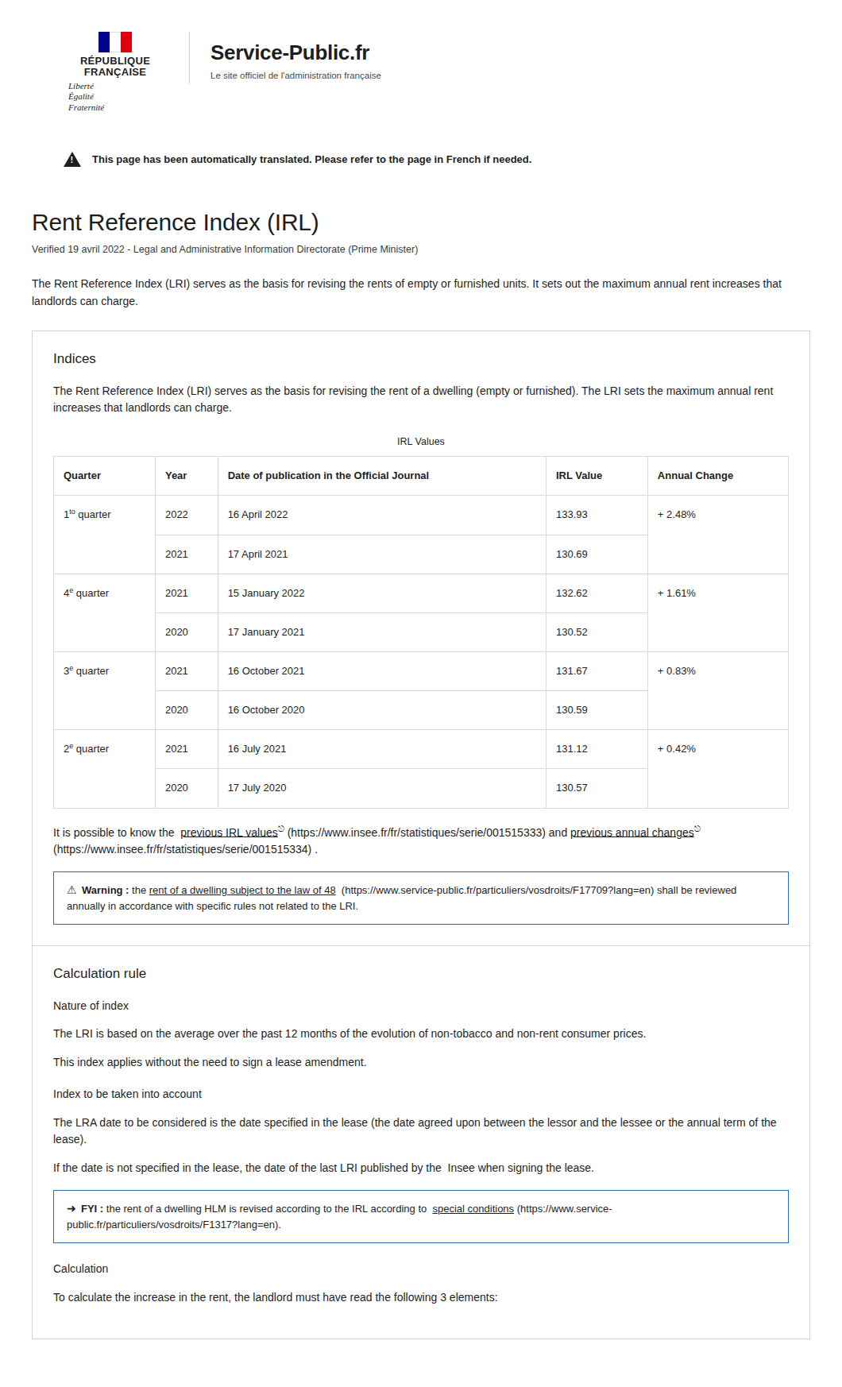RÉPUBLIQUE
FRANÇAISE
Liberté
Égalité
Fraternité
Service-Public.fr
Le site officiel de l'administration française
This page has been automatically translated. Please refer to the page in French if needed.
Rent Reference Index (IRL)
Verified 19 avril 2022 - Legal and Administrative Information Directorate (Prime Minister)
The Rent Reference Index (LRI) serves as the basis for revising the rents of empty or furnished units. It sets out the maximum annual rent increases that landlords can charge.
Indices
The Rent Reference Index (LRI) serves as the basis for revising the rent of a dwelling (empty or furnished). The LRI sets the maximum annual rent increases that landlords can charge.
IRL Values
| Quarter | Year | Date of publication in the Official Journal | IRL Value | Annual Change |
| --- | --- | --- | --- | --- |
| 1 to quarter | 2022 | 16 April 2022 | 133.93 | + 2.48% |
| 2021 | 17 April 2021 | 130.69 |
| 4 e quarter | 2021 | 15 January 2022 | 132.62 | + 1.61% |
| 2020 | 17 January 2021 | 130.52 |
| 3 e quarter | 2021 | 16 October 2021 | 131.67 | + 0.83% |
| 2020 | 16 October 2020 | 130.59 |
| 2 e quarter | 2021 | 16 July 2021 | 131.12 | + 0.42% |
| 2020 | 17 July 2020 | 130.57 |
It is possible to know the previous IRL values⎋ (https://www.insee.fr/fr/statistiques/serie/001515333) and previous annual changes⎋ (https://www.insee.fr/fr/statistiques/serie/001515334) .
Warning : the rent of a dwelling subject to the law of 48 (https://www.service-public.fr/particuliers/vosdroits/F17709?lang=en) shall be reviewed annually in accordance with specific rules not related to the LRI.
Calculation rule
Nature of index
The LRI is based on the average over the past 12 months of the evolution of non-tobacco and non-rent consumer prices.
This index applies without the need to sign a lease amendment.
Index to be taken into account
The LRA date to be considered is the date specified in the lease (the date agreed upon between the lessor and the lessee or the annual term of the lease).
If the date is not specified in the lease, the date of the last LRI published by the Insee when signing the lease.
FYI : the rent of a dwelling HLM is revised according to the IRL according to special conditions (https://www.service-public.fr/particuliers/vosdroits/F1317?lang=en).
Calculation
To calculate the increase in the rent, the landlord must have read the following 3 elements: